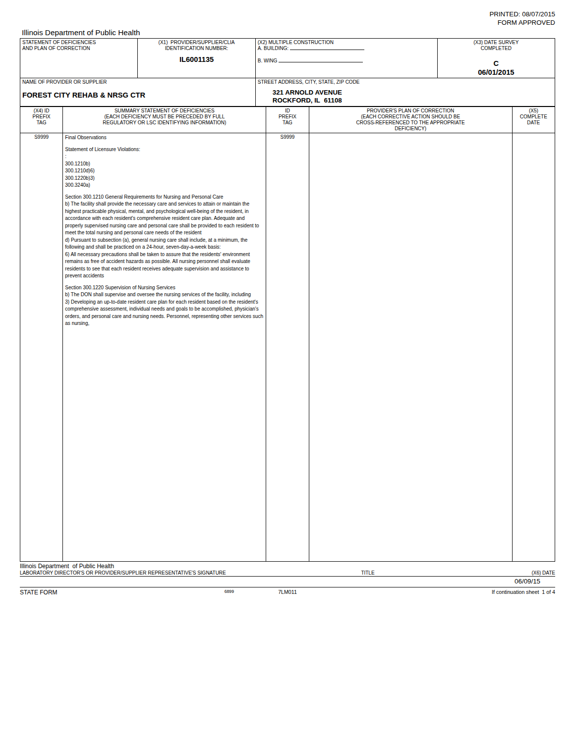PRINTED: 08/07/2015
FORM APPROVED
Illinois Department of Public Health
| STATEMENT OF DEFICIENCIES AND PLAN OF CORRECTION | (X1) PROVIDER/SUPPLIER/CLIA IDENTIFICATION NUMBER: IL6001135 | (X2) MULTIPLE CONSTRUCTION A. BUILDING: B. WING | (X3) DATE SURVEY COMPLETED C 06/01/2015 |
| NAME OF PROVIDER OR SUPPLIER FOREST CITY REHAB & NRSG CTR | STREET ADDRESS, CITY, STATE, ZIP CODE 321 ARNOLD AVENUE ROCKFORD, IL 61108 |
| (X4) ID PREFIX TAG | SUMMARY STATEMENT OF DEFICIENCIES (EACH DEFICIENCY MUST BE PRECEDED BY FULL REGULATORY OR LSC IDENTIFYING INFORMATION) | ID PREFIX TAG | PROVIDER'S PLAN OF CORRECTION (EACH CORRECTIVE ACTION SHOULD BE CROSS-REFERENCED TO THE APPROPRIATE DEFICIENCY) | (X5) COMPLETE DATE |
| --- | --- | --- | --- | --- |
| S9999 | Final Observations Statement of Licensure Violations: : 300.1210b) 300.1210d)6) 300.1220b)3) 300.3240a) Section 300.1210 General Requirements for Nursing and Personal Care b) The facility shall provide the necessary care and services to attain or maintain the highest practicable physical, mental, and psychological well-being of the resident, in accordance with each resident's comprehensive resident care plan. Adequate and properly supervised nursing care and personal care shall be provided to each resident to meet the total nursing and personal care needs of the resident d) Pursuant to subsection (a), general nursing care shall include, at a minimum, the following and shall be practiced on a 24-hour, seven-day-a-week basis: 6) All necessary precautions shall be taken to assure that the residents' environment remains as free of accident hazards as possible. All nursing personnel shall evaluate residents to see that each resident receives adequate supervision and assistance to prevent accidents Section 300.1220 Supervision of Nursing Services b) The DON shall supervise and oversee the nursing services of the facility, including 3) Developing an up-to-date resident care plan for each resident based on the resident's comprehensive assessment, individual needs and goals to be accomplished, physician's orders, and personal care and nursing needs. Personnel, representing other services such as nursing, | S9999 | | |
Illinois Department of Public Health
LABORATORY DIRECTOR'S OR PROVIDER/SUPPLIER REPRESENTATIVE'S SIGNATURE
TITLE
(X6) DATE
06/09/15
STATE FORM 6899 7LM011 If continuation sheet 1 of 4